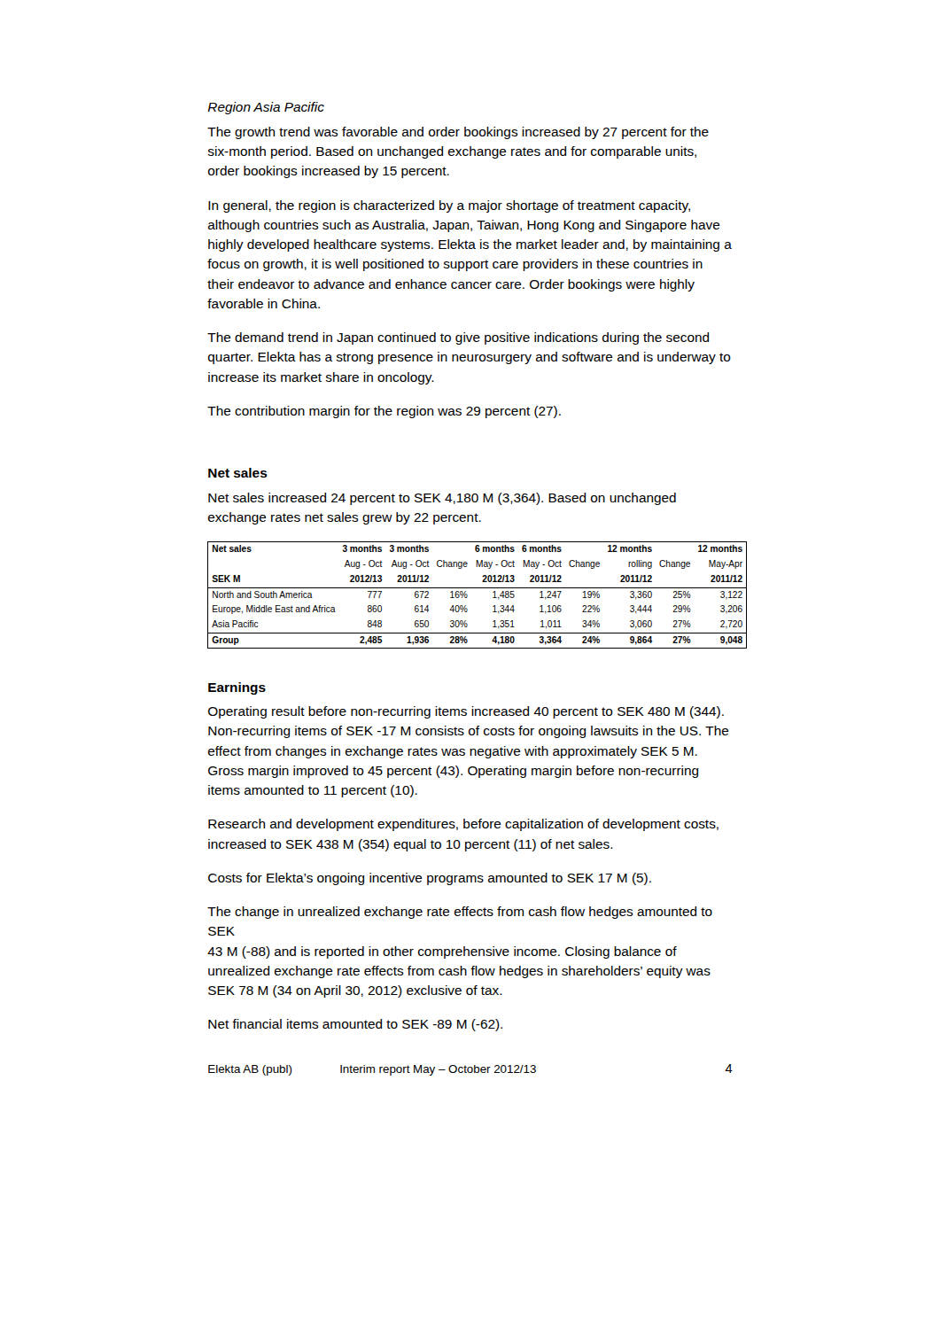Region Asia Pacific
The growth trend was favorable and order bookings increased by 27 percent for the six-month period. Based on unchanged exchange rates and for comparable units, order bookings increased by 15 percent.
In general, the region is characterized by a major shortage of treatment capacity, although countries such as Australia, Japan, Taiwan, Hong Kong and Singapore have highly developed healthcare systems. Elekta is the market leader and, by maintaining a focus on growth, it is well positioned to support care providers in these countries in their endeavor to advance and enhance cancer care. Order bookings were highly favorable in China.
The demand trend in Japan continued to give positive indications during the second quarter. Elekta has a strong presence in neurosurgery and software and is underway to increase its market share in oncology.
The contribution margin for the region was 29 percent (27).
Net sales
Net sales increased 24 percent to SEK 4,180 M (3,364). Based on unchanged exchange rates net sales grew by 22 percent.
| Net sales | 3 months | 3 months | | 6 months | 6 months | | 12 months | | 12 months |
| --- | --- | --- | --- | --- | --- | --- | --- | --- | --- |
| | Aug - Oct | Aug - Oct | Change | May - Oct | May - Oct | Change | rolling | Change | May-Apr |
| SEK M | 2012/13 | 2011/12 | | 2012/13 | 2011/12 | | 2011/12 | | 2011/12 |
| North and South America | 777 | 672 | 16% | 1,485 | 1,247 | 19% | 3,360 | 25% | 3,122 |
| Europe, Middle East and Africa | 860 | 614 | 40% | 1,344 | 1,106 | 22% | 3,444 | 29% | 3,206 |
| Asia Pacific | 848 | 650 | 30% | 1,351 | 1,011 | 34% | 3,060 | 27% | 2,720 |
| Group | 2,485 | 1,936 | 28% | 4,180 | 3,364 | 24% | 9,864 | 27% | 9,048 |
Earnings
Operating result before non-recurring items increased 40 percent to SEK 480 M (344). Non-recurring items of SEK -17 M consists of costs for ongoing lawsuits in the US. The effect from changes in exchange rates was negative with approximately SEK 5 M. Gross margin improved to 45 percent (43). Operating margin before non-recurring items amounted to 11 percent (10).
Research and development expenditures, before capitalization of development costs, increased to SEK 438 M (354) equal to 10 percent (11) of net sales.
Costs for Elekta’s ongoing incentive programs amounted to SEK 17 M (5).
The change in unrealized exchange rate effects from cash flow hedges amounted to SEK
43 M (-88) and is reported in other comprehensive income. Closing balance of unrealized exchange rate effects from cash flow hedges in shareholders’ equity was SEK 78 M (34 on April 30, 2012) exclusive of tax.
Net financial items amounted to SEK -89 M (-62).
Elekta AB (publ)
Interim report May – October 2012/13
4